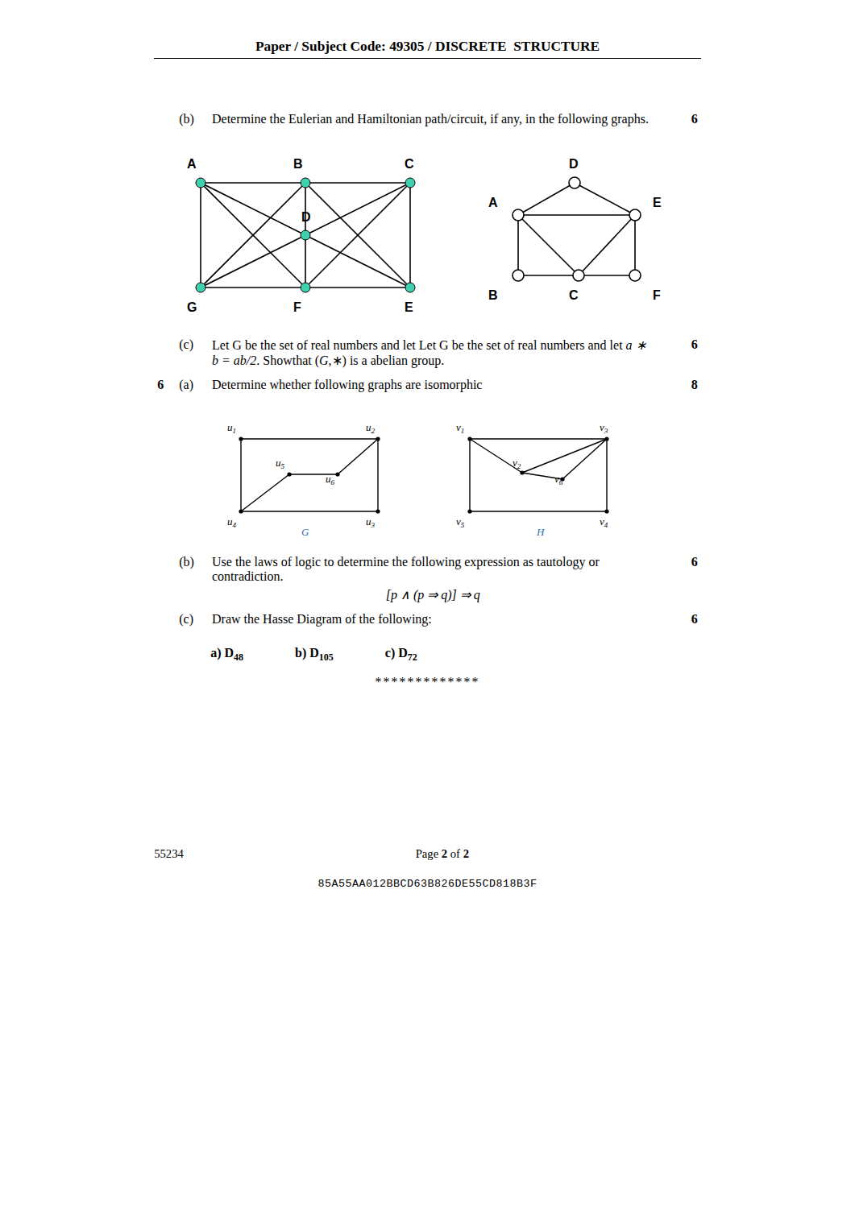Paper / Subject Code: 49305 / DISCRETE STRUCTURE
| | (b) | Determine the Eulerian and Hamiltonian path/circuit, if any, in the following graphs. | 6 |
| A B C D G F E D A E B C F |
| | (c) | Let G be the set of real numbers and let Let G be the set of real numbers and let a ∗ b = ab/2 . Showthat ( G ,∗) is a abelian group. | 6 |
| 6 | (a) | Determine whether following graphs are isomorphic | 8 |
| u 1 u 2 u 5 u 6 u 4 u 3 G v 1 v 3 v 2 v 6 v 5 v 4 H |
| | (b) | Use the laws of logic to determine the following expression as tautology or contradiction. [p ∧ (p ⇒ q)] ⇒ q | 6 |
| | (c) | Draw the Hasse Diagram of the following: | 6 |
a) D48 b) D105 c) D72
*************
55234
Page 2 of 2
85A55AA012BBCD63B826DE55CD818B3F